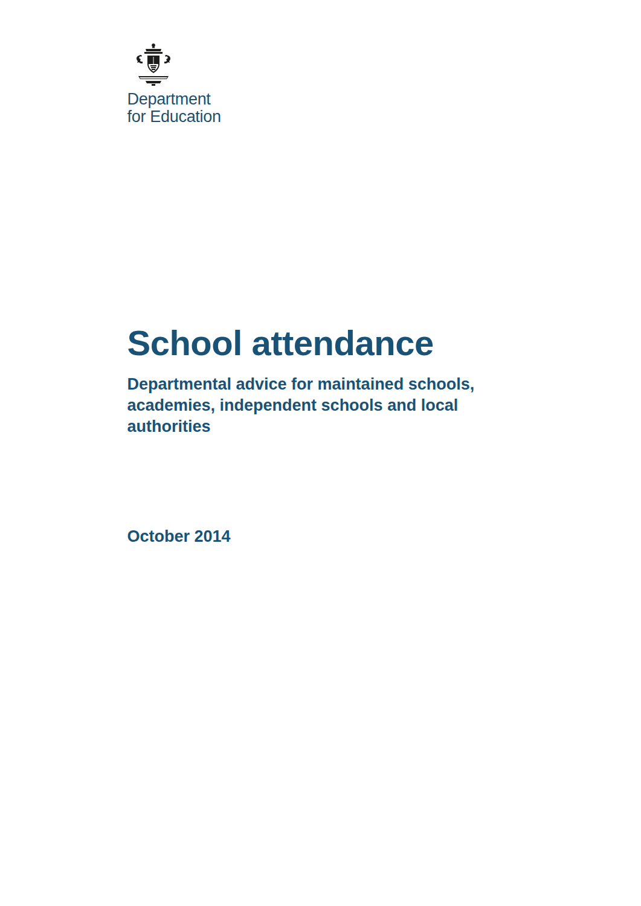Department
for Education
School attendance
Departmental advice for maintained schools, academies, independent schools and local authorities
October 2014